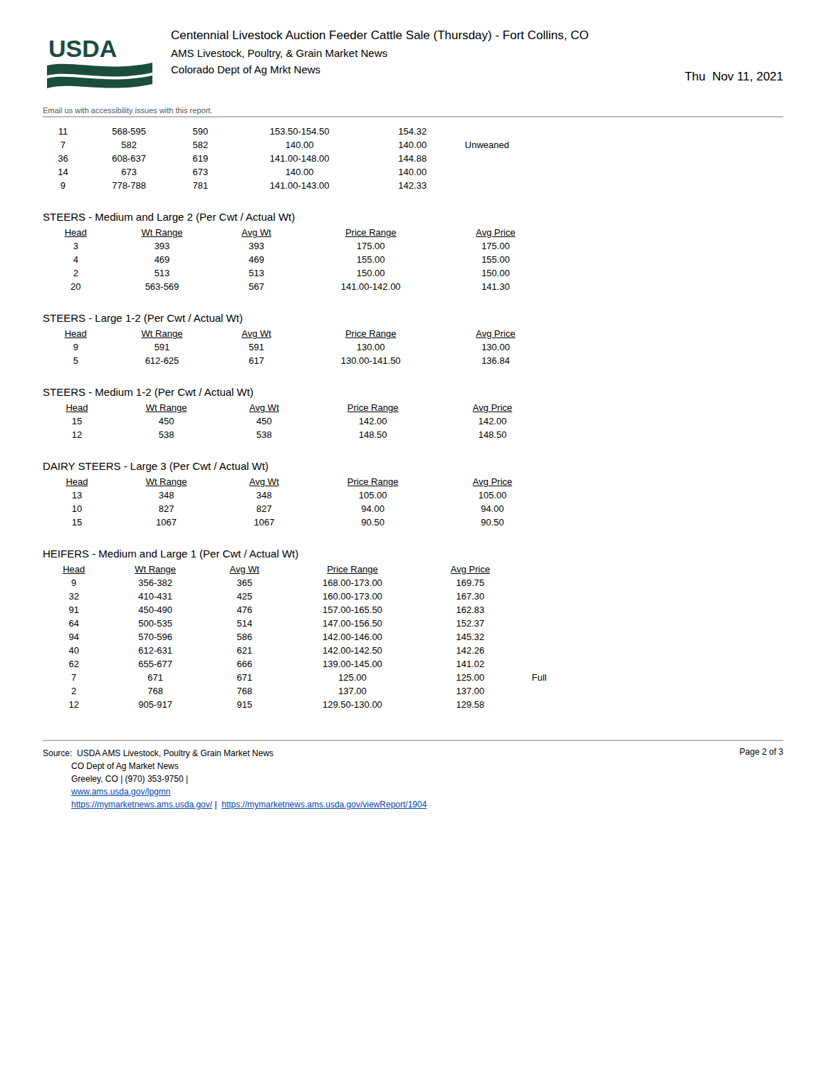USDA
Centennial Livestock Auction Feeder Cattle Sale (Thursday) - Fort Collins, CO
AMS Livestock, Poultry, & Grain Market News
Colorado Dept of Ag Mrkt News
Thu Nov 11, 2021
Email us with accessibility issues with this report.
| 11 | 568-595 | 590 | 153.50-154.50 | 154.32 | |
| 7 | 582 | 582 | 140.00 | 140.00 | Unweaned |
| 36 | 608-637 | 619 | 141.00-148.00 | 144.88 | |
| 14 | 673 | 673 | 140.00 | 140.00 | |
| 9 | 778-788 | 781 | 141.00-143.00 | 142.33 | |
STEERS - Medium and Large 2 (Per Cwt / Actual Wt)
| Head | Wt Range | Avg Wt | Price Range | Avg Price | |
| --- | --- | --- | --- | --- | --- |
| 3 | 393 | 393 | 175.00 | 175.00 | |
| 4 | 469 | 469 | 155.00 | 155.00 | |
| 2 | 513 | 513 | 150.00 | 150.00 | |
| 20 | 563-569 | 567 | 141.00-142.00 | 141.30 | |
STEERS - Large 1-2 (Per Cwt / Actual Wt)
| Head | Wt Range | Avg Wt | Price Range | Avg Price | |
| --- | --- | --- | --- | --- | --- |
| 9 | 591 | 591 | 130.00 | 130.00 | |
| 5 | 612-625 | 617 | 130.00-141.50 | 136.84 | |
STEERS - Medium 1-2 (Per Cwt / Actual Wt)
| Head | Wt Range | Avg Wt | Price Range | Avg Price | |
| --- | --- | --- | --- | --- | --- |
| 15 | 450 | 450 | 142.00 | 142.00 | |
| 12 | 538 | 538 | 148.50 | 148.50 | |
DAIRY STEERS - Large 3 (Per Cwt / Actual Wt)
| Head | Wt Range | Avg Wt | Price Range | Avg Price | |
| --- | --- | --- | --- | --- | --- |
| 13 | 348 | 348 | 105.00 | 105.00 | |
| 10 | 827 | 827 | 94.00 | 94.00 | |
| 15 | 1067 | 1067 | 90.50 | 90.50 | |
HEIFERS - Medium and Large 1 (Per Cwt / Actual Wt)
| Head | Wt Range | Avg Wt | Price Range | Avg Price | |
| --- | --- | --- | --- | --- | --- |
| 9 | 356-382 | 365 | 168.00-173.00 | 169.75 | |
| 32 | 410-431 | 425 | 160.00-173.00 | 167.30 | |
| 91 | 450-490 | 476 | 157.00-165.50 | 162.83 | |
| 64 | 500-535 | 514 | 147.00-156.50 | 152.37 | |
| 94 | 570-596 | 586 | 142.00-146.00 | 145.32 | |
| 40 | 612-631 | 621 | 142.00-142.50 | 142.26 | |
| 62 | 655-677 | 666 | 139.00-145.00 | 141.02 | |
| 7 | 671 | 671 | 125.00 | 125.00 | Full |
| 2 | 768 | 768 | 137.00 | 137.00 | |
| 12 | 905-917 | 915 | 129.50-130.00 | 129.58 | |
Source: USDA AMS Livestock, Poultry & Grain Market News
CO Dept of Ag Market News
Greeley, CO | (970) 353-9750 |
www.ams.usda.gov/lpgmn
https://mymarketnews.ams.usda.gov/ | https://mymarketnews.ams.usda.gov/viewReport/1904
Page 2 of 3